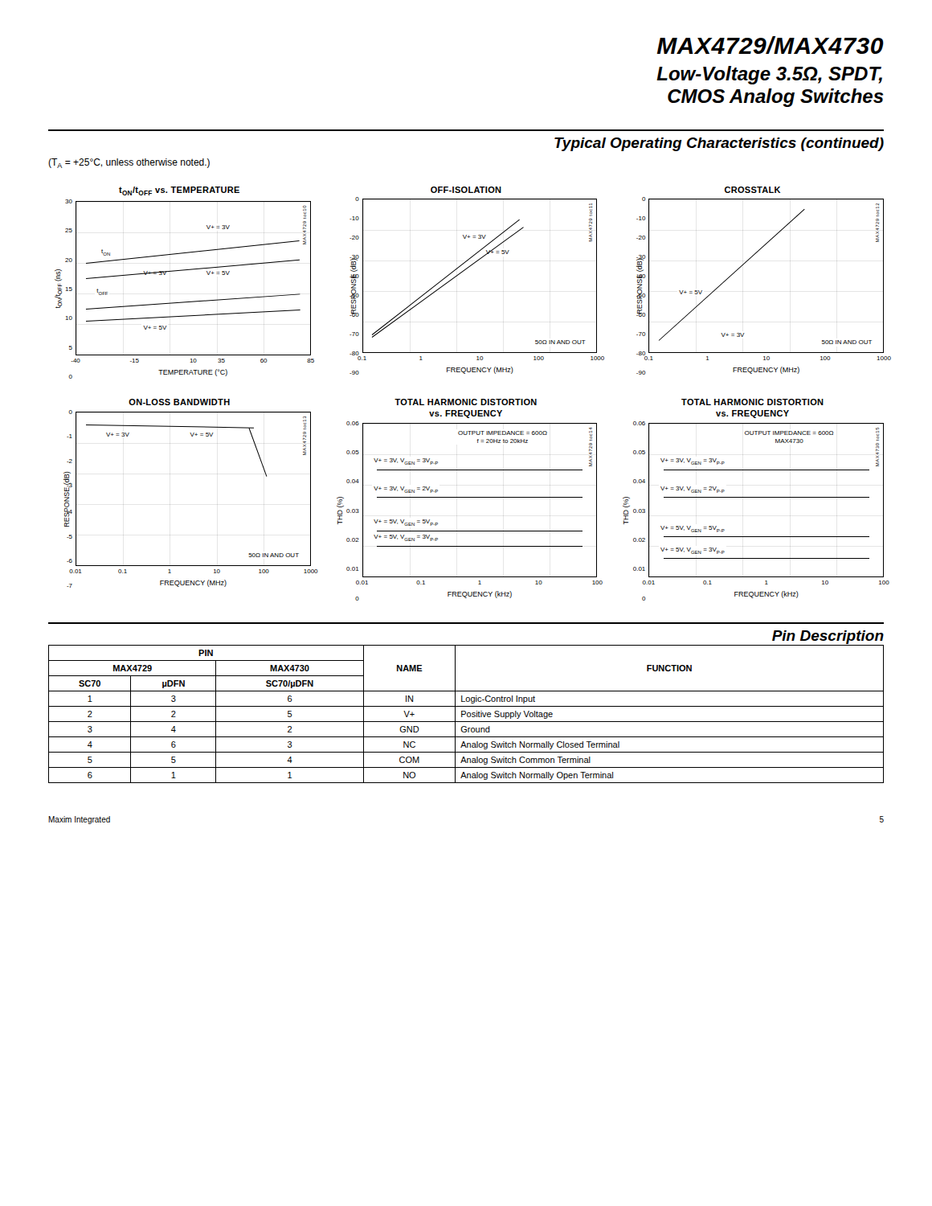MAX4729/MAX4730
Low-Voltage 3.5Ω, SPDT,
CMOS Analog Switches
Typical Operating Characteristics (continued)
(TA = +25°C, unless otherwise noted.)
tON/tOFF vs. TEMPERATURE
tON/tOFF (ns)
30 25 20 15 10 5 0
MAX4729 toc10
V+ = 3V
tON
V+ = 5V
V+ = 3V
tOFF
V+ = 5V
-40 -15 10 35 60 85
TEMPERATURE (°C)
OFF-ISOLATION
RESPONSE (dB)
0 -10 -20 -30 -40 -50 -60 -70 -80 -90
MAX4729 toc11
V+ = 3V
V+ = 5V
50Ω IN AND OUT
0.1 1 10 100 1000
FREQUENCY (MHz)
CROSSTALK
RESPONSE (dB)
0 -10 -20 -30 -40 -50 -60 -70 -80 -90
MAX4729 toc12
V+ = 5V
V+ = 3V
50Ω IN AND OUT
0.1 1 10 100 1000
FREQUENCY (MHz)
ON-LOSS BANDWIDTH
RESPONSE (dB)
0 -1 -2 -3 -4 -5 -6 -7
MAX4729 toc13
V+ = 3V
V+ = 5V
50Ω IN AND OUT
0.01 0.1 1 10 100 1000
FREQUENCY (MHz)
TOTAL HARMONIC DISTORTION
vs. FREQUENCY
THD (%)
0.06 0.05 0.04 0.03 0.02 0.01 0
MAX4729 toc14
OUTPUT IMPEDANCE = 600Ω
f = 20Hz to 20kHz
V+ = 3V, VGEN = 3VP-P
V+ = 3V, VGEN = 2VP-P
V+ = 5V, VGEN = 5VP-P
V+ = 5V, VGEN = 3VP-P
0.01 0.1 1 10 100
FREQUENCY (kHz)
TOTAL HARMONIC DISTORTION
vs. FREQUENCY
THD (%)
0.06 0.05 0.04 0.03 0.02 0.01 0
MAX4730 toc15
OUTPUT IMPEDANCE = 600Ω
MAX4730
V+ = 3V, VGEN = 3VP-P
V+ = 3V, VGEN = 2VP-P
V+ = 5V, VGEN = 5VP-P
V+ = 5V, VGEN = 3VP-P
0.01 0.1 1 10 100
FREQUENCY (kHz)
Pin Description
| PIN | NAME | FUNCTION |
| --- | --- | --- |
| MAX4729 | MAX4730 |
| SC70 | µDFN | SC70/µDFN |
| 1 | 3 | 6 | IN | Logic-Control Input |
| 2 | 2 | 5 | V+ | Positive Supply Voltage |
| 3 | 4 | 2 | GND | Ground |
| 4 | 6 | 3 | NC | Analog Switch Normally Closed Terminal |
| 5 | 5 | 4 | COM | Analog Switch Common Terminal |
| 6 | 1 | 1 | NO | Analog Switch Normally Open Terminal |
Maxim Integrated 5